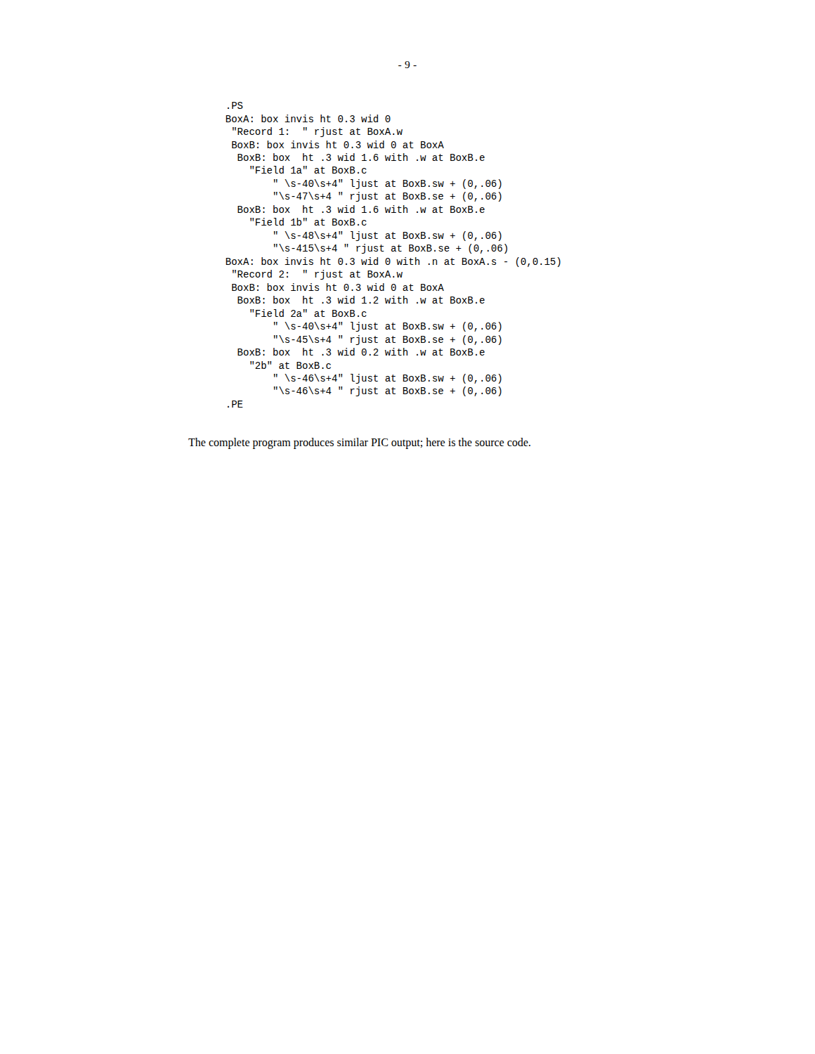- 9 -
.PS
BoxA: box invis ht 0.3 wid 0
 "Record 1:  " rjust at BoxA.w
 BoxB: box invis ht 0.3 wid 0 at BoxA
  BoxB: box  ht .3 wid 1.6 with .w at BoxB.e
    "Field 1a" at BoxB.c
        " \s-40\s+4" ljust at BoxB.sw + (0,.06)
        "\s-47\s+4 " rjust at BoxB.se + (0,.06)
  BoxB: box  ht .3 wid 1.6 with .w at BoxB.e
    "Field 1b" at BoxB.c
        " \s-48\s+4" ljust at BoxB.sw + (0,.06)
        "\s-415\s+4 " rjust at BoxB.se + (0,.06)
BoxA: box invis ht 0.3 wid 0 with .n at BoxA.s - (0,0.15)
 "Record 2:  " rjust at BoxA.w
 BoxB: box invis ht 0.3 wid 0 at BoxA
  BoxB: box  ht .3 wid 1.2 with .w at BoxB.e
    "Field 2a" at BoxB.c
        " \s-40\s+4" ljust at BoxB.sw + (0,.06)
        "\s-45\s+4 " rjust at BoxB.se + (0,.06)
  BoxB: box  ht .3 wid 0.2 with .w at BoxB.e
    "2b" at BoxB.c
        " \s-46\s+4" ljust at BoxB.sw + (0,.06)
        "\s-46\s+4 " rjust at BoxB.se + (0,.06)
.PE
The complete program produces similar PIC output; here is the source code.